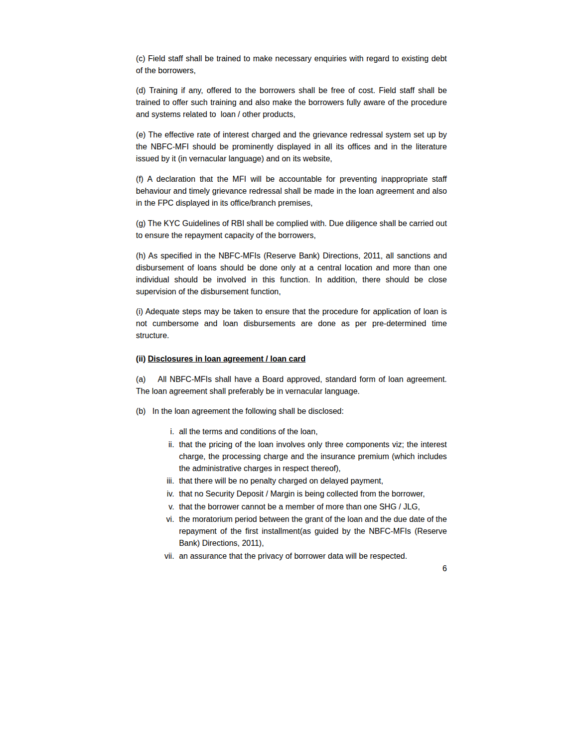(c) Field staff shall be trained to make necessary enquiries with regard to existing debt of the borrowers,
(d) Training if any, offered to the borrowers shall be free of cost. Field staff shall be trained to offer such training and also make the borrowers fully aware of the procedure and systems related to loan / other products,
(e) The effective rate of interest charged and the grievance redressal system set up by the NBFC-MFI should be prominently displayed in all its offices and in the literature issued by it (in vernacular language) and on its website,
(f) A declaration that the MFI will be accountable for preventing inappropriate staff behaviour and timely grievance redressal shall be made in the loan agreement and also in the FPC displayed in its office/branch premises,
(g) The KYC Guidelines of RBI shall be complied with. Due diligence shall be carried out to ensure the repayment capacity of the borrowers,
(h) As specified in the NBFC-MFIs (Reserve Bank) Directions, 2011, all sanctions and disbursement of loans should be done only at a central location and more than one individual should be involved in this function. In addition, there should be close supervision of the disbursement function,
(i) Adequate steps may be taken to ensure that the procedure for application of loan is not cumbersome and loan disbursements are done as per pre-determined time structure.
(ii) Disclosures in loan agreement / loan card
(a) All NBFC-MFIs shall have a Board approved, standard form of loan agreement. The loan agreement shall preferably be in vernacular language.
(b) In the loan agreement the following shall be disclosed:
all the terms and conditions of the loan,
that the pricing of the loan involves only three components viz; the interest charge, the processing charge and the insurance premium (which includes the administrative charges in respect thereof),
that there will be no penalty charged on delayed payment,
that no Security Deposit / Margin is being collected from the borrower,
that the borrower cannot be a member of more than one SHG / JLG,
the moratorium period between the grant of the loan and the due date of the repayment of the first installment(as guided by the NBFC-MFIs (Reserve Bank) Directions, 2011),
an assurance that the privacy of borrower data will be respected.
6